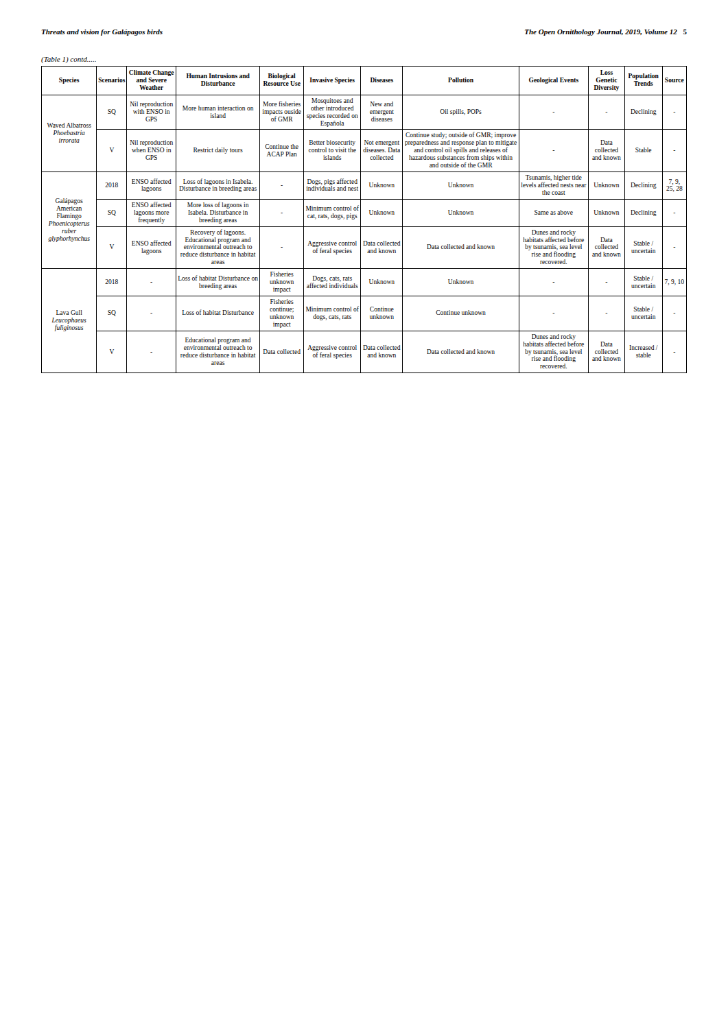Threats and vision for Galápagos birds
The Open Ornithology Journal, 2019, Volume 12 5
(Table 1) contd.....
| Species | Scenarios | Climate Change and Severe Weather | Human Intrusions and Disturbance | Biological Resource Use | Invasive Species | Diseases | Pollution | Geological Events | Loss Genetic Diversity | Population Trends | Source |
| --- | --- | --- | --- | --- | --- | --- | --- | --- | --- | --- | --- |
| Waved Albatross Phoebastria irrorata | SQ | Nil reproduction with ENSO in GPS | More human interaction on island | More fisheries impacts ouside of GMR | Mosquitoes and other introduced species recorded on Española | New and emergent diseases | Oil spills, POPs | - | - | Declining | - |
| V | Nil reproduction when ENSO in GPS | Restrict daily tours | Continue the ACAP Plan | Better biosecurity control to visit the islands | Not emergent diseases. Data collected | Continue study; outside of GMR; improve preparedness and response plan to mitigate and control oil spills and releases of hazardous substances from ships within and outside of the GMR | - | Data collected and known | Stable | - |
| Galápagos American Flamingo Phoenicopterus ruber glyphorhynchus | 2018 | ENSO affected lagoons | Loss of lagoons in Isabela. Disturbance in breeding areas | - | Dogs, pigs affected individuals and nest | Unknown | Unknown | Tsunamis, higher tide levels affected nests near the coast | Unknown | Declining | 7, 9, 25, 28 |
| SQ | ENSO affected lagoons more frequently | More loss of lagoons in Isabela. Disturbance in breeding areas | - | Minimum control of cat, rats, dogs, pigs | Unknown | Unknown | Same as above | Unknown | Declining | - |
| V | ENSO affected lagoons | Recovery of lagoons. Educational program and environmental outreach to reduce disturbance in habitat areas | - | Aggressive control of feral species | Data collected and known | Data collected and known | Dunes and rocky habitats affected before by tsunamis, sea level rise and flooding recovered. | Data collected and known | Stable / uncertain | - |
| Lava Gull Leucophaeus fuliginosus | 2018 | - | Loss of habitat Disturbance on breeding areas | Fisheries unknown impact | Dogs, cats, rats affected individuals | Unknown | Unknown | - | - | Stable / uncertain | 7, 9, 10 |
| SQ | - | Loss of habitat Disturbance | Fisheries continue; unknown impact | Minimum control of dogs, cats, rats | Continue unknown | Continue unknown | - | - | Stable / uncertain | - |
| V | - | Educational program and environmental outreach to reduce disturbance in habitat areas | Data collected | Aggressive control of feral species | Data collected and known | Data collected and known | Dunes and rocky habitats affected before by tsunamis, sea level rise and flooding recovered. | Data collected and known | Increased / stable | - |